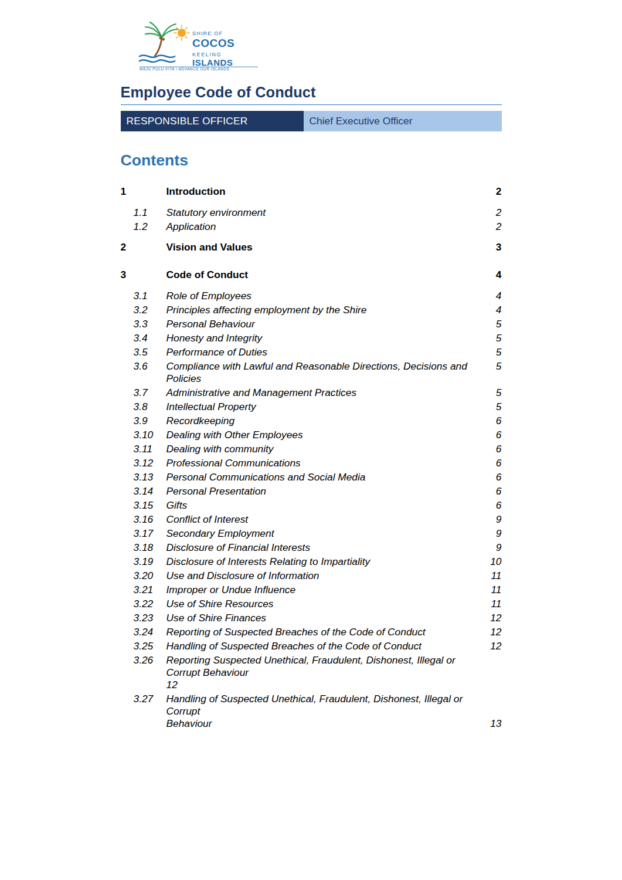SHIRE OF COCOS KEELING ISLANDS MAJU PULU KITA | ADVANCE OUR ISLANDS
Employee Code of Conduct
| RESPONSIBLE OFFICER | Chief Executive Officer |
Contents
| 1 | Introduction | 2 |
| 1.1 | Statutory environment | 2 |
| 1.2 | Application | 2 |
| 2 | Vision and Values | 3 |
| 3 | Code of Conduct | 4 |
| 3.1 | Role of Employees | 4 |
| 3.2 | Principles affecting employment by the Shire | 4 |
| 3.3 | Personal Behaviour | 5 |
| 3.4 | Honesty and Integrity | 5 |
| 3.5 | Performance of Duties | 5 |
| 3.6 | Compliance with Lawful and Reasonable Directions, Decisions and Policies | 5 |
| 3.7 | Administrative and Management Practices | 5 |
| 3.8 | Intellectual Property | 5 |
| 3.9 | Recordkeeping | 6 |
| 3.10 | Dealing with Other Employees | 6 |
| 3.11 | Dealing with community | 6 |
| 3.12 | Professional Communications | 6 |
| 3.13 | Personal Communications and Social Media | 6 |
| 3.14 | Personal Presentation | 6 |
| 3.15 | Gifts | 6 |
| 3.16 | Conflict of Interest | 9 |
| 3.17 | Secondary Employment | 9 |
| 3.18 | Disclosure of Financial Interests | 9 |
| 3.19 | Disclosure of Interests Relating to Impartiality | 10 |
| 3.20 | Use and Disclosure of Information | 11 |
| 3.21 | Improper or Undue Influence | 11 |
| 3.22 | Use of Shire Resources | 11 |
| 3.23 | Use of Shire Finances | 12 |
| 3.24 | Reporting of Suspected Breaches of the Code of Conduct | 12 |
| 3.25 | Handling of Suspected Breaches of the Code of Conduct | 12 |
| 3.26 | Reporting Suspected Unethical, Fraudulent, Dishonest, Illegal or Corrupt Behaviour 12 | |
| 3.27 | Handling of Suspected Unethical, Fraudulent, Dishonest, Illegal or Corrupt Behaviour | 13 |